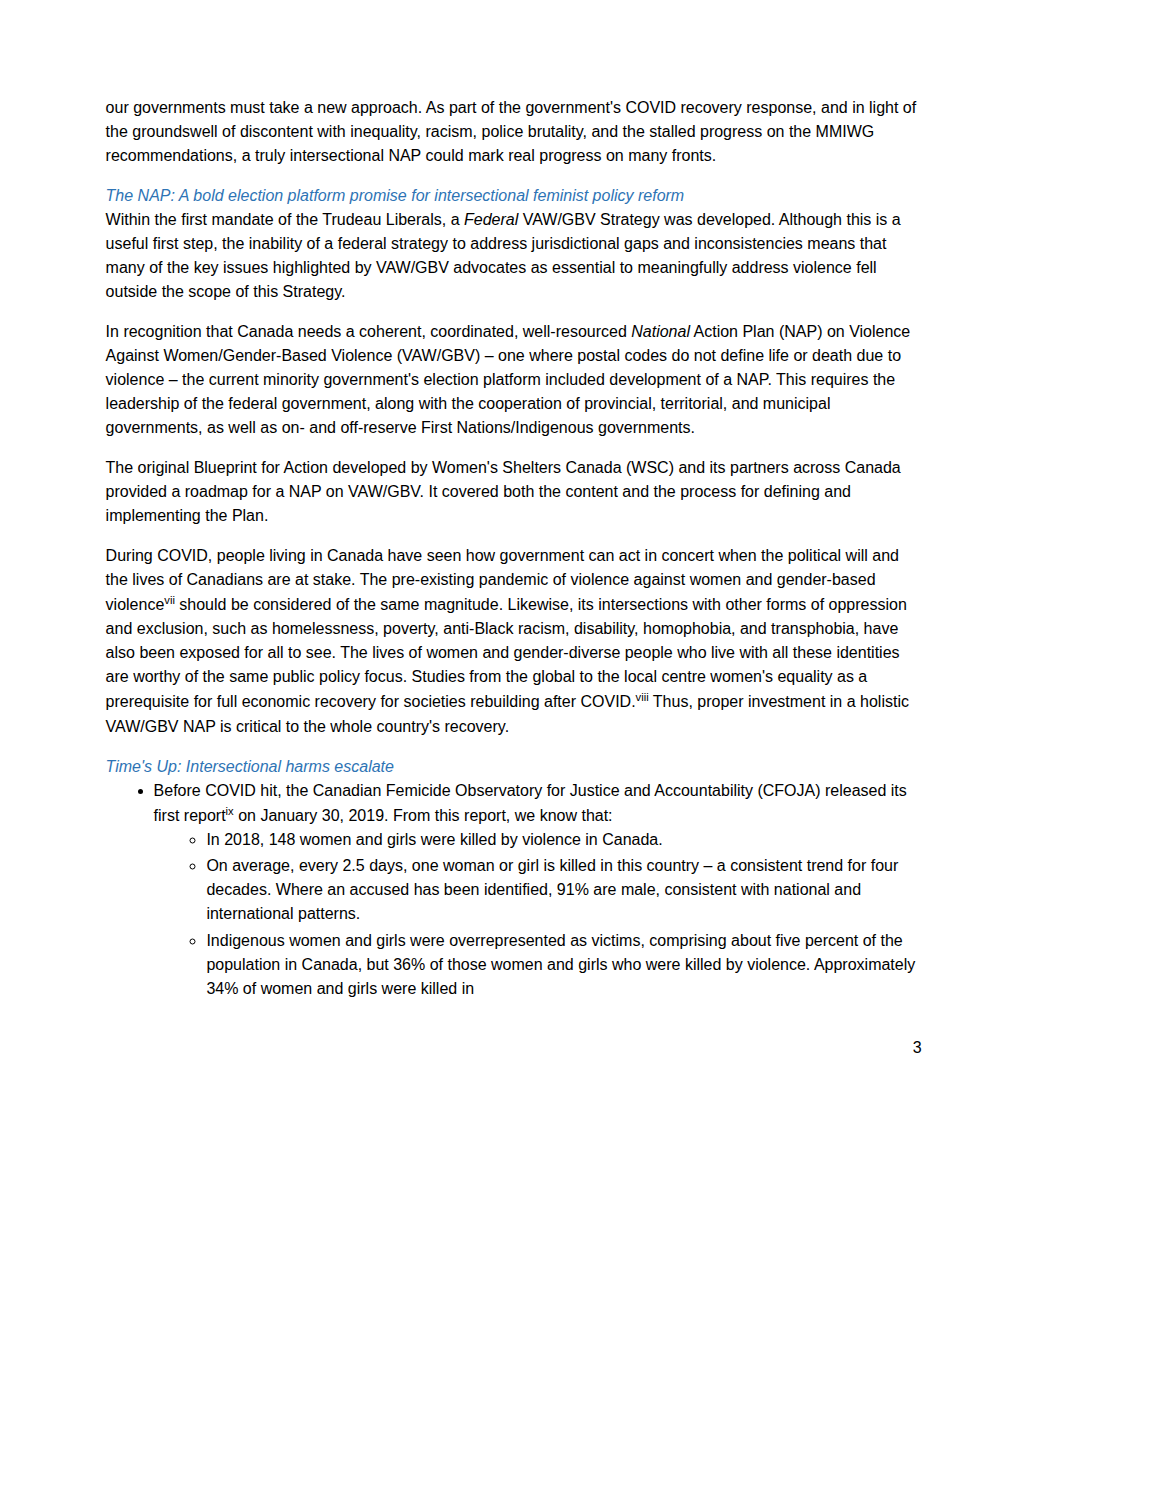our governments must take a new approach. As part of the government's COVID recovery response, and in light of the groundswell of discontent with inequality, racism, police brutality, and the stalled progress on the MMIWG recommendations, a truly intersectional NAP could mark real progress on many fronts.
The NAP: A bold election platform promise for intersectional feminist policy reform
Within the first mandate of the Trudeau Liberals, a Federal VAW/GBV Strategy was developed. Although this is a useful first step, the inability of a federal strategy to address jurisdictional gaps and inconsistencies means that many of the key issues highlighted by VAW/GBV advocates as essential to meaningfully address violence fell outside the scope of this Strategy.
In recognition that Canada needs a coherent, coordinated, well-resourced National Action Plan (NAP) on Violence Against Women/Gender-Based Violence (VAW/GBV) – one where postal codes do not define life or death due to violence – the current minority government's election platform included development of a NAP. This requires the leadership of the federal government, along with the cooperation of provincial, territorial, and municipal governments, as well as on- and off-reserve First Nations/Indigenous governments.
The original Blueprint for Action developed by Women's Shelters Canada (WSC) and its partners across Canada provided a roadmap for a NAP on VAW/GBV. It covered both the content and the process for defining and implementing the Plan.
During COVID, people living in Canada have seen how government can act in concert when the political will and the lives of Canadians are at stake. The pre-existing pandemic of violence against women and gender-based violencevii should be considered of the same magnitude. Likewise, its intersections with other forms of oppression and exclusion, such as homelessness, poverty, anti-Black racism, disability, homophobia, and transphobia, have also been exposed for all to see. The lives of women and gender-diverse people who live with all these identities are worthy of the same public policy focus. Studies from the global to the local centre women's equality as a prerequisite for full economic recovery for societies rebuilding after COVID.viii Thus, proper investment in a holistic VAW/GBV NAP is critical to the whole country's recovery.
Time's Up: Intersectional harms escalate
Before COVID hit, the Canadian Femicide Observatory for Justice and Accountability (CFOJA) released its first reportix on January 30, 2019. From this report, we know that:
In 2018, 148 women and girls were killed by violence in Canada.
On average, every 2.5 days, one woman or girl is killed in this country – a consistent trend for four decades. Where an accused has been identified, 91% are male, consistent with national and international patterns.
Indigenous women and girls were overrepresented as victims, comprising about five percent of the population in Canada, but 36% of those women and girls who were killed by violence. Approximately 34% of women and girls were killed in
3